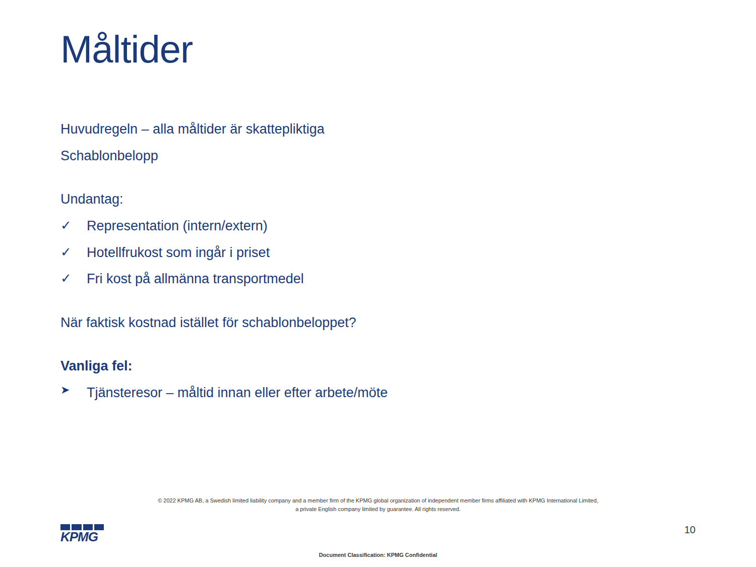Måltider
Huvudregeln – alla måltider är skattepliktiga
Schablonbelopp
Undantag:
Representation (intern/extern)
Hotellfrukost som ingår i priset
Fri kost på allmänna transportmedel
När faktisk kostnad istället för schablonbeloppet?
Vanliga fel:
Tjänsteresor – måltid innan eller efter arbete/möte
© 2022 KPMG AB, a Swedish limited liability company and a member firm of the KPMG global organization of independent member firms affiliated with KPMG International Limited,
a private English company limited by guarantee. All rights reserved.
KPMG
10
Document Classification: KPMG Confidential